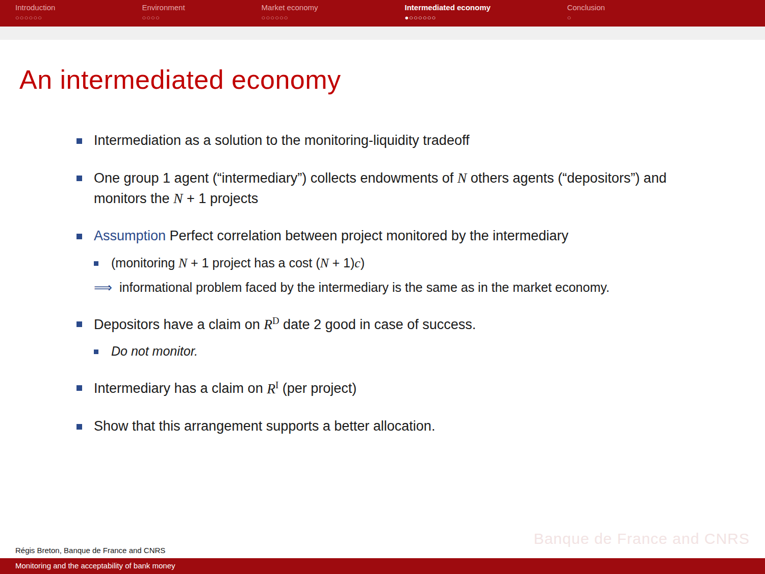Introduction ○○○○○○
Environment ○○○○
Market economy ○○○○○○
Intermediated economy ●○○○○○○
Conclusion ○
An intermediated economy
Intermediation as a solution to the monitoring-liquidity tradeoff
One group 1 agent (“intermediary”) collects endowments of N others agents (“depositors”) and monitors the N + 1 projects
Assumption Perfect correlation between project monitored by the intermediary
(monitoring N + 1 project has a cost (N + 1)c)
⟹informational problem faced by the intermediary is the same as in the market economy.
Depositors have a claim on RD date 2 good in case of success.
Do not monitor.
Intermediary has a claim on RI (per project)
Show that this arrangement supports a better allocation.
Banque de France and CNRS
Régis Breton, Banque de France and CNRS
Monitoring and the acceptability of bank money